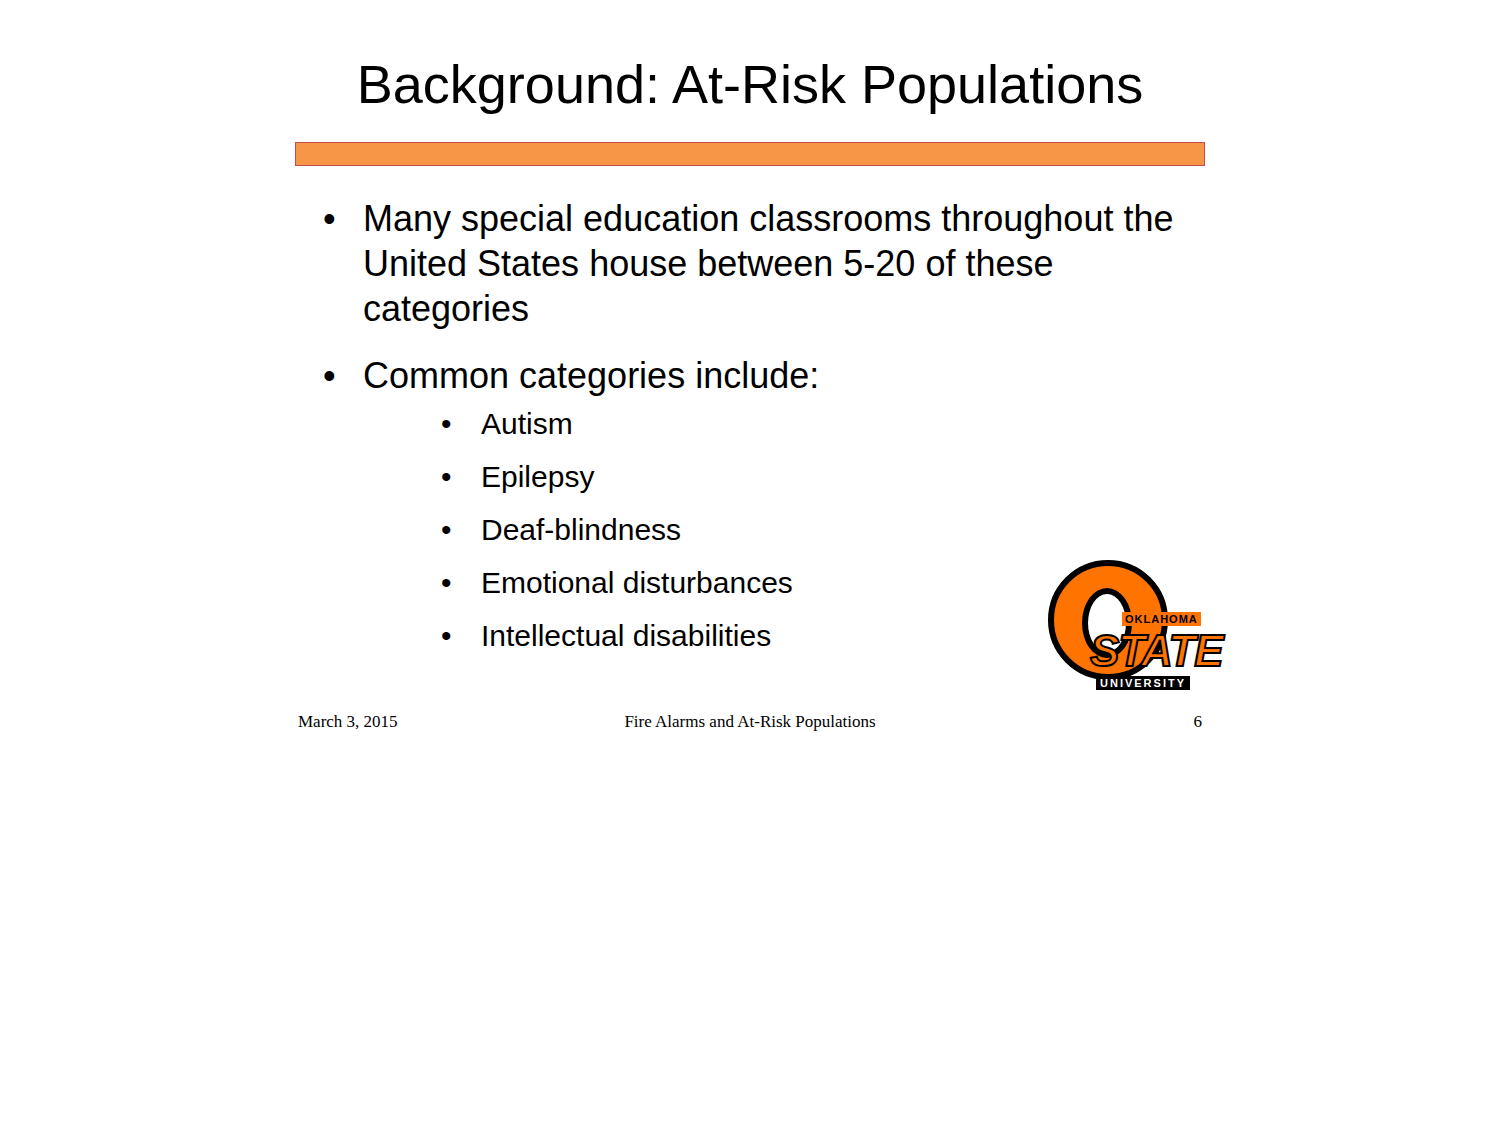Background: At-Risk Populations
Many special education classrooms throughout the United States house between 5-20 of these categories
Common categories include:
Autism
Epilepsy
Deaf-blindness
Emotional disturbances
Intellectual disabilities
OKLAHOMA
STATE
UNIVERSITY
March 3, 2015
Fire Alarms and At-Risk Populations
6